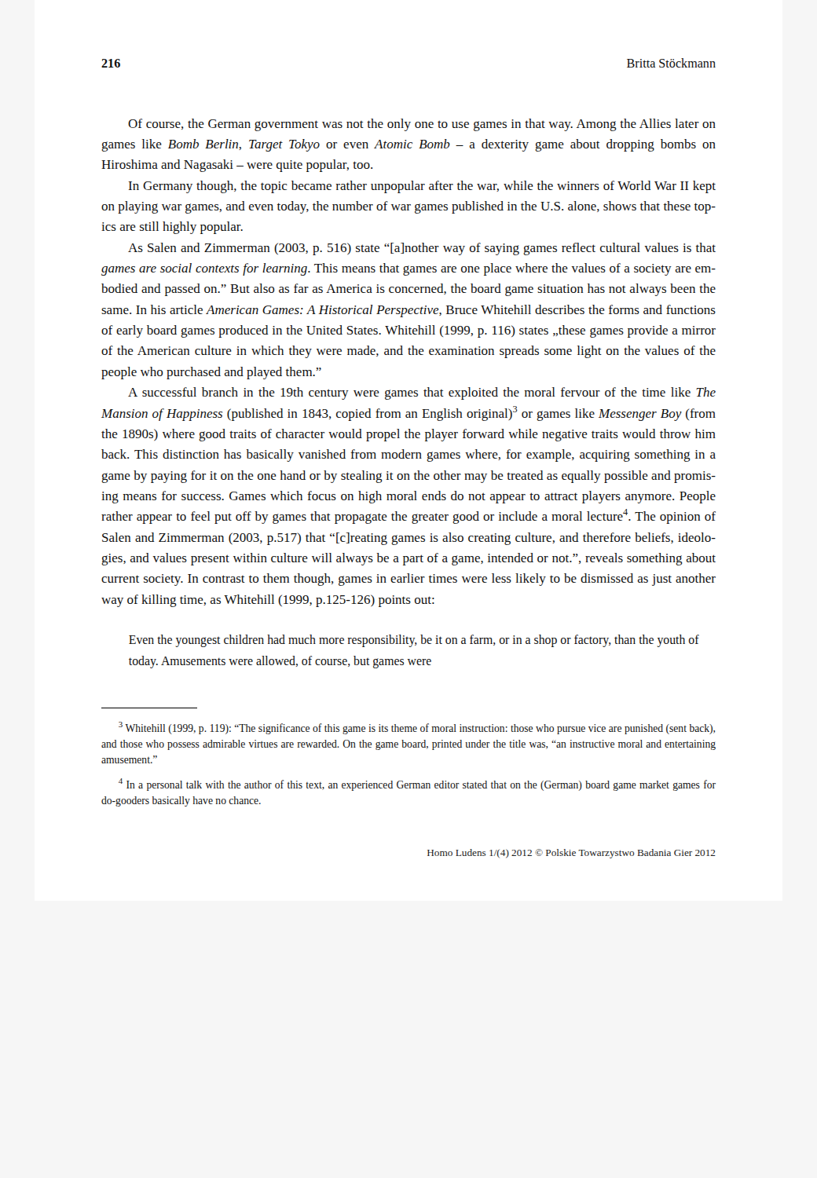216 Britta Stöckmann
Of course, the German government was not the only one to use games in that way. Among the Allies later on games like Bomb Berlin, Target Tokyo or even Atomic Bomb – a dexterity game about dropping bombs on Hiroshima and Nagasaki – were quite popular, too.
In Germany though, the topic became rather unpopular after the war, while the winners of World War II kept on playing war games, and even today, the number of war games published in the U.S. alone, shows that these topics are still highly popular.
As Salen and Zimmerman (2003, p. 516) state “[a]nother way of saying games reflect cultural values is that games are social contexts for learning. This means that games are one place where the values of a society are embodied and passed on.” But also as far as America is concerned, the board game situation has not always been the same. In his article American Games: A Historical Perspective, Bruce Whitehill describes the forms and functions of early board games produced in the United States. Whitehill (1999, p. 116) states „these games provide a mirror of the American culture in which they were made, and the examination spreads some light on the values of the people who purchased and played them.”
A successful branch in the 19th century were games that exploited the moral fervour of the time like The Mansion of Happiness (published in 1843, copied from an English original)3 or games like Messenger Boy (from the 1890s) where good traits of character would propel the player forward while negative traits would throw him back. This distinction has basically vanished from modern games where, for example, acquiring something in a game by paying for it on the one hand or by stealing it on the other may be treated as equally possible and promising means for success. Games which focus on high moral ends do not appear to attract players anymore. People rather appear to feel put off by games that propagate the greater good or include a moral lecture4. The opinion of Salen and Zimmerman (2003, p.517) that “[c]reating games is also creating culture, and therefore beliefs, ideologies, and values present within culture will always be a part of a game, intended or not.”, reveals something about current society. In contrast to them though, games in earlier times were less likely to be dismissed as just another way of killing time, as Whitehill (1999, p.125-126) points out:
Even the youngest children had much more responsibility, be it on a farm, or in a shop or factory, than the youth of today. Amusements were allowed, of course, but games were
3 Whitehill (1999, p. 119): “The significance of this game is its theme of moral instruction: those who pursue vice are punished (sent back), and those who possess admirable virtues are rewarded. On the game board, printed under the title was, “an instructive moral and entertaining amusement.”
4 In a personal talk with the author of this text, an experienced German editor stated that on the (German) board game market games for do-gooders basically have no chance.
Homo Ludens 1/(4) 2012 © Polskie Towarzystwo Badania Gier 2012